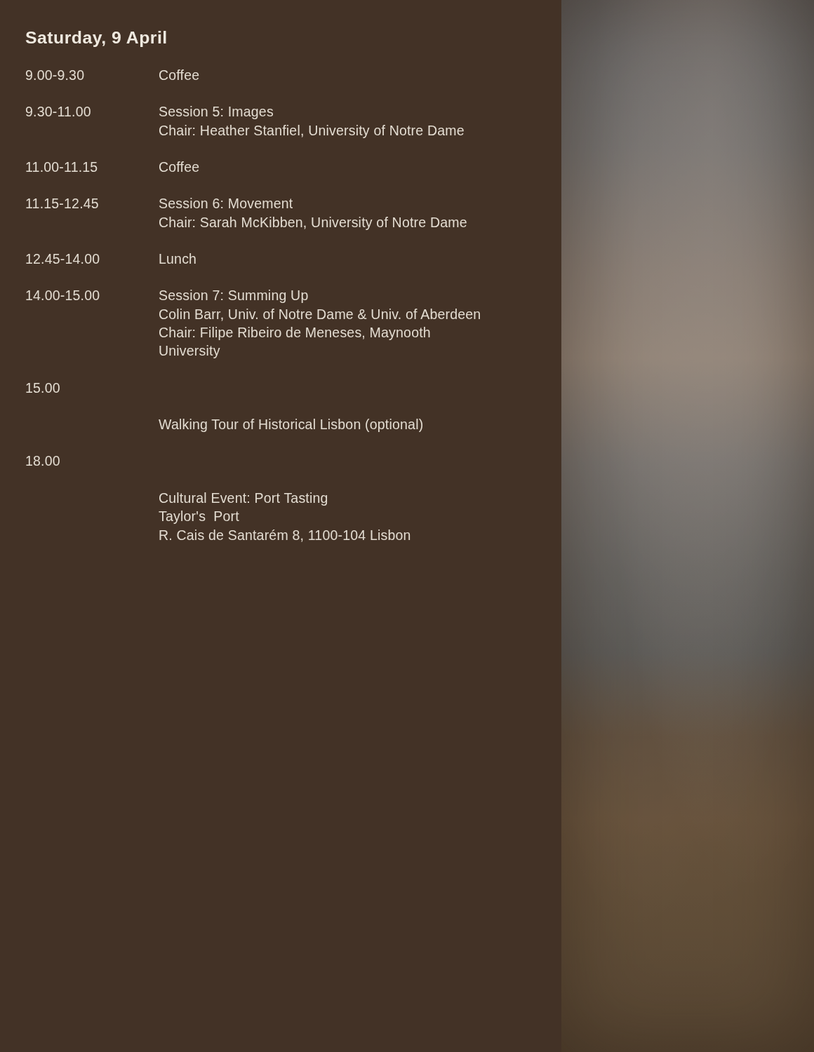Saturday, 9 April
| 9.00-9.30 | Coffee |
| 9.30-11.00 | Session 5: Images Chair: Heather Stanfiel, University of Notre Dame |
| 11.00-11.15 | Coffee |
| 11.15-12.45 | Session 6: Movement Chair: Sarah McKibben, University of Notre Dame |
| 12.45-14.00 | Lunch |
| 14.00-15.00 | Session 7: Summing Up Colin Barr, Univ. of Notre Dame & Univ. of Aberdeen Chair: Filipe Ribeiro de Meneses, Maynooth University |
| 15.00 | |
| | Walking Tour of Historical Lisbon (optional) |
| 18.00 | |
| | Cultural Event: Port Tasting Taylor's Port R. Cais de Santarém 8, 1100-104 Lisbon |